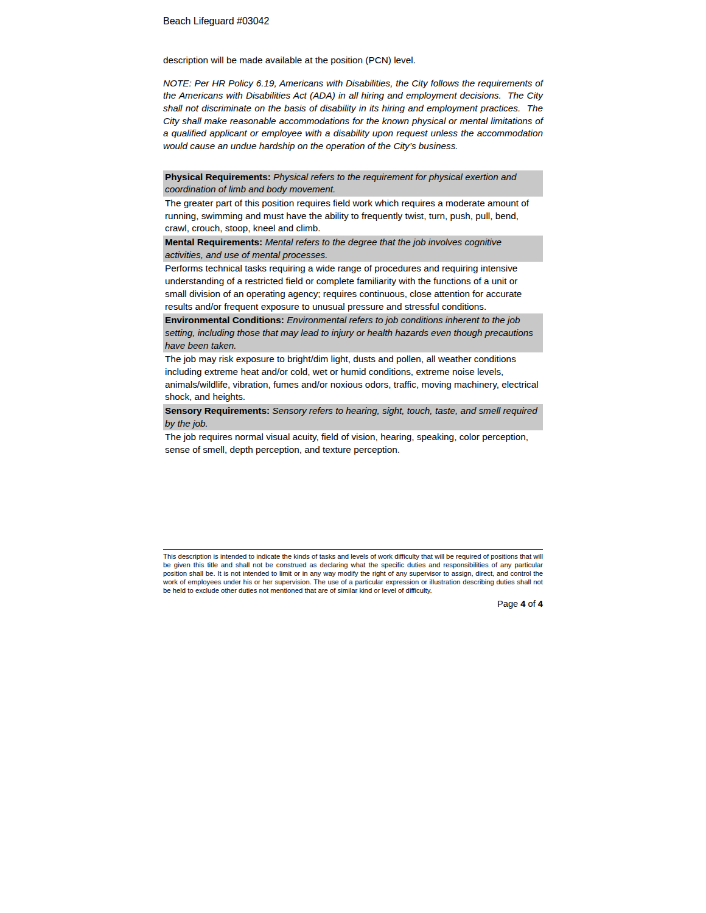Beach Lifeguard #03042
description will be made available at the position (PCN) level.
NOTE: Per HR Policy 6.19, Americans with Disabilities, the City follows the requirements of the Americans with Disabilities Act (ADA) in all hiring and employment decisions. The City shall not discriminate on the basis of disability in its hiring and employment practices. The City shall make reasonable accommodations for the known physical or mental limitations of a qualified applicant or employee with a disability upon request unless the accommodation would cause an undue hardship on the operation of the City’s business.
| Physical Requirements: Physical refers to the requirement for physical exertion and coordination of limb and body movement. |
| The greater part of this position requires field work which requires a moderate amount of running, swimming and must have the ability to frequently twist, turn, push, pull, bend, crawl, crouch, stoop, kneel and climb. |
| Mental Requirements: Mental refers to the degree that the job involves cognitive activities, and use of mental processes. |
| Performs technical tasks requiring a wide range of procedures and requiring intensive understanding of a restricted field or complete familiarity with the functions of a unit or small division of an operating agency; requires continuous, close attention for accurate results and/or frequent exposure to unusual pressure and stressful conditions. |
| Environmental Conditions: Environmental refers to job conditions inherent to the job setting, including those that may lead to injury or health hazards even though precautions have been taken. |
| The job may risk exposure to bright/dim light, dusts and pollen, all weather conditions including extreme heat and/or cold, wet or humid conditions, extreme noise levels, animals/wildlife, vibration, fumes and/or noxious odors, traffic, moving machinery, electrical shock, and heights. |
| Sensory Requirements: Sensory refers to hearing, sight, touch, taste, and smell required by the job. |
| The job requires normal visual acuity, field of vision, hearing, speaking, color perception, sense of smell, depth perception, and texture perception. |
This description is intended to indicate the kinds of tasks and levels of work difficulty that will be required of positions that will be given this title and shall not be construed as declaring what the specific duties and responsibilities of any particular position shall be. It is not intended to limit or in any way modify the right of any supervisor to assign, direct, and control the work of employees under his or her supervision. The use of a particular expression or illustration describing duties shall not be held to exclude other duties not mentioned that are of similar kind or level of difficulty.
Page 4 of 4